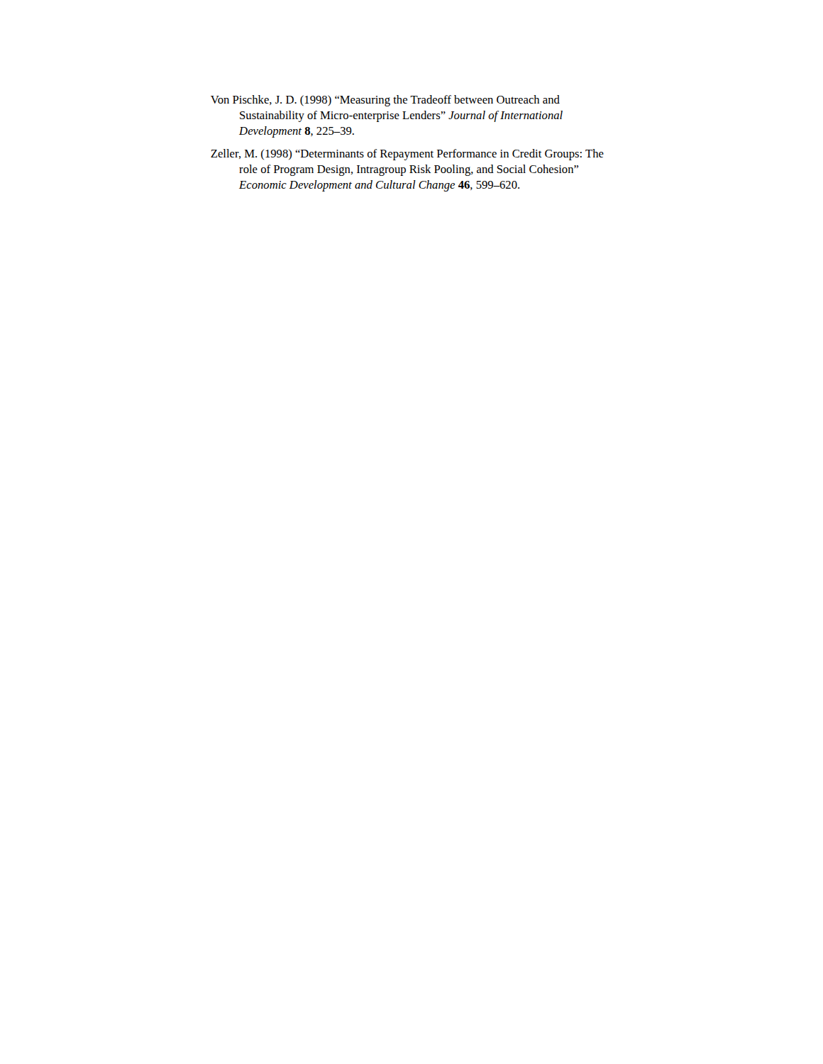Von Pischke, J. D. (1998) “Measuring the Tradeoff between Outreach and Sustainability of Micro-enterprise Lenders” Journal of International Development 8, 225–39.
Zeller, M. (1998) “Determinants of Repayment Performance in Credit Groups: The role of Program Design, Intragroup Risk Pooling, and Social Cohesion” Economic Development and Cultural Change 46, 599–620.